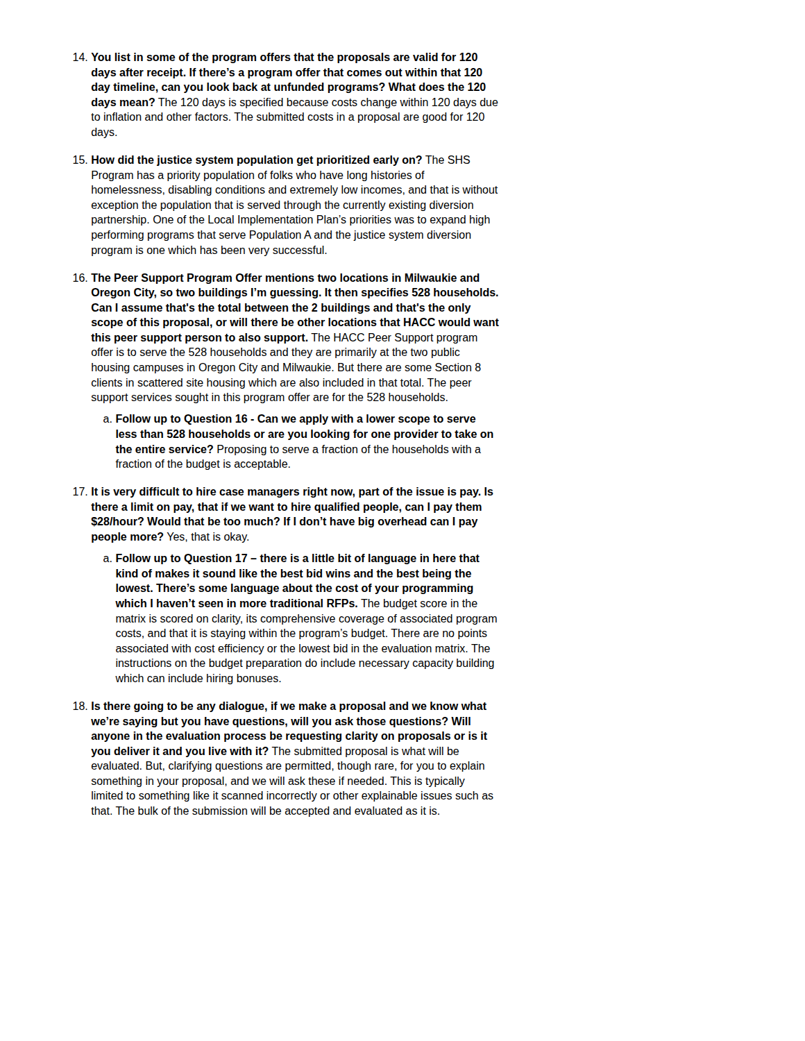You list in some of the program offers that the proposals are valid for 120 days after receipt. If there’s a program offer that comes out within that 120 day timeline, can you look back at unfunded programs? What does the 120 days mean? The 120 days is specified because costs change within 120 days due to inflation and other factors. The submitted costs in a proposal are good for 120 days.
How did the justice system population get prioritized early on? The SHS Program has a priority population of folks who have long histories of homelessness, disabling conditions and extremely low incomes, and that is without exception the population that is served through the currently existing diversion partnership. One of the Local Implementation Plan’s priorities was to expand high performing programs that serve Population A and the justice system diversion program is one which has been very successful.
The Peer Support Program Offer mentions two locations in Milwaukie and Oregon City, so two buildings I’m guessing. It then specifies 528 households. Can I assume that's the total between the 2 buildings and that's the only scope of this proposal, or will there be other locations that HACC would want this peer support person to also support. The HACC Peer Support program offer is to serve the 528 households and they are primarily at the two public housing campuses in Oregon City and Milwaukie. But there are some Section 8 clients in scattered site housing which are also included in that total. The peer support services sought in this program offer are for the 528 households.
Follow up to Question 16 - Can we apply with a lower scope to serve less than 528 households or are you looking for one provider to take on the entire service? Proposing to serve a fraction of the households with a fraction of the budget is acceptable.
It is very difficult to hire case managers right now, part of the issue is pay. Is there a limit on pay, that if we want to hire qualified people, can I pay them $28/hour? Would that be too much? If I don’t have big overhead can I pay people more? Yes, that is okay.
Follow up to Question 17 – there is a little bit of language in here that kind of makes it sound like the best bid wins and the best being the lowest. There’s some language about the cost of your programming which I haven’t seen in more traditional RFPs. The budget score in the matrix is scored on clarity, its comprehensive coverage of associated program costs, and that it is staying within the program’s budget. There are no points associated with cost efficiency or the lowest bid in the evaluation matrix. The instructions on the budget preparation do include necessary capacity building which can include hiring bonuses.
Is there going to be any dialogue, if we make a proposal and we know what we’re saying but you have questions, will you ask those questions? Will anyone in the evaluation process be requesting clarity on proposals or is it you deliver it and you live with it? The submitted proposal is what will be evaluated. But, clarifying questions are permitted, though rare, for you to explain something in your proposal, and we will ask these if needed. This is typically limited to something like it scanned incorrectly or other explainable issues such as that. The bulk of the submission will be accepted and evaluated as it is.